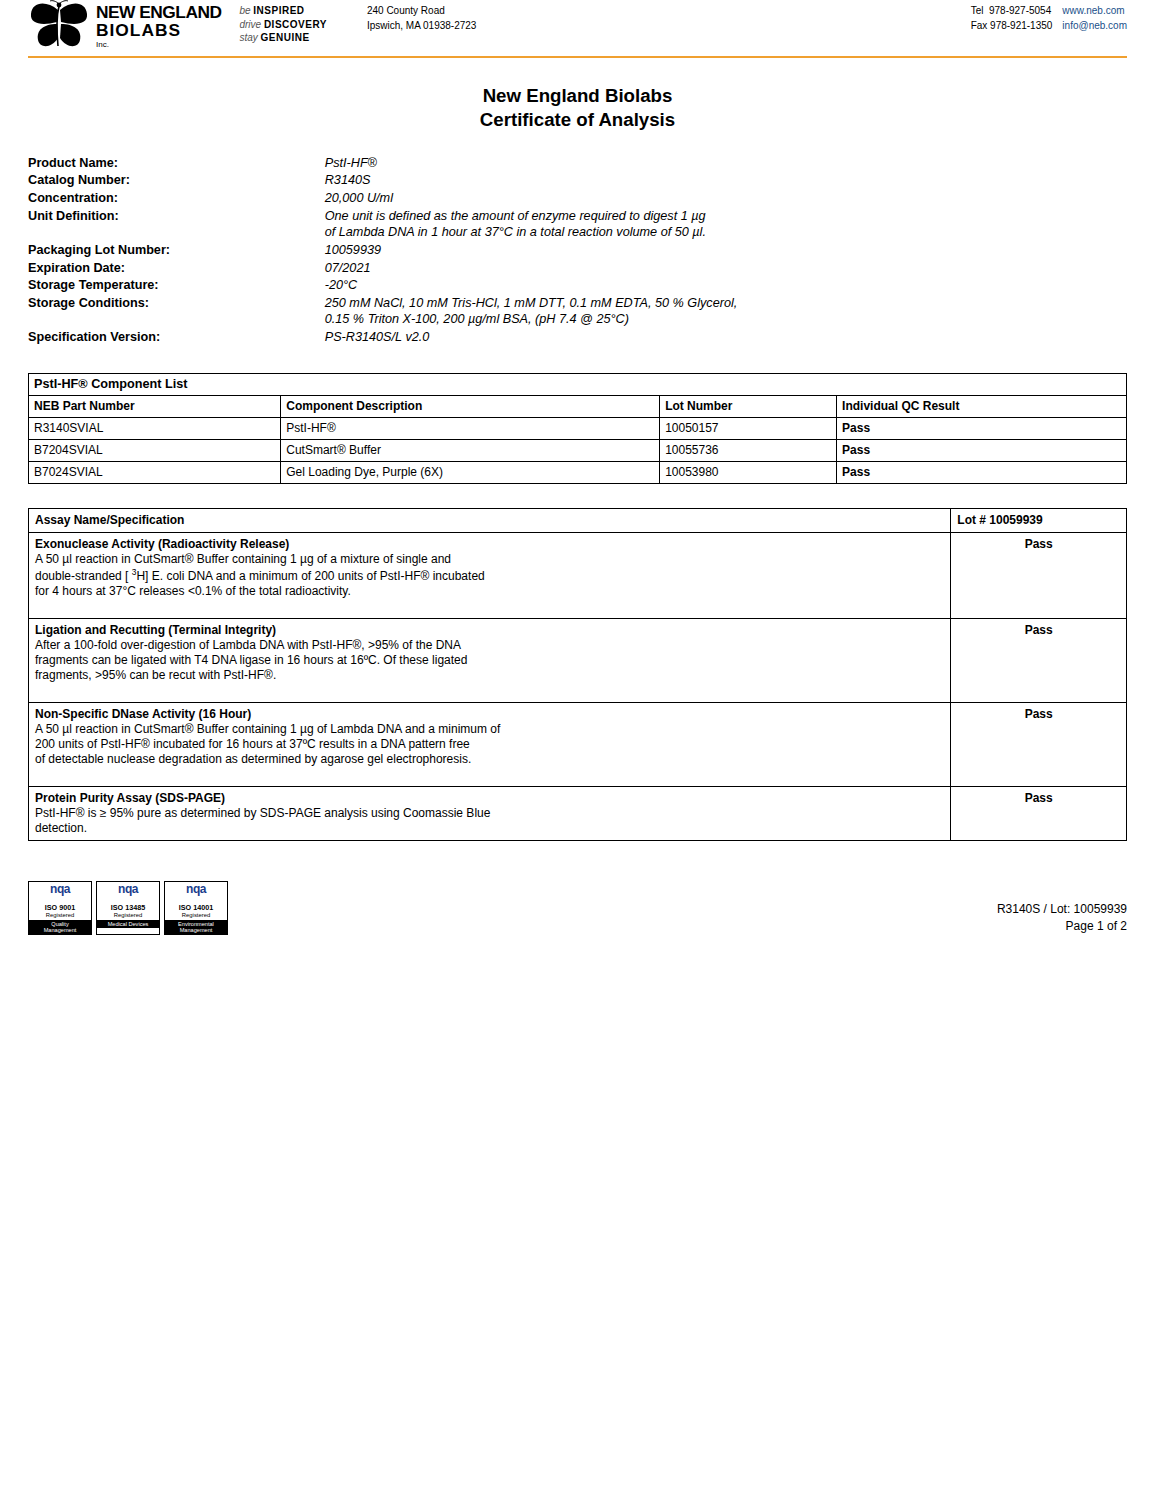NEW ENGLAND BIOLABS Inc.
be INSPIRED
drive DISCOVERY
stay GENUINE
240 County Road
Ipswich, MA 01938-2723
Tel 978-927-5054
Fax 978-921-1350
www.neb.com
info@neb.com
New England Biolabs Certificate of Analysis
| Product Name: | PstI-HF® |
| Catalog Number: | R3140S |
| Concentration: | 20,000 U/ml |
| Unit Definition: | One unit is defined as the amount of enzyme required to digest 1 µg of Lambda DNA in 1 hour at 37°C in a total reaction volume of 50 µl. |
| Packaging Lot Number: | 10059939 |
| Expiration Date: | 07/2021 |
| Storage Temperature: | -20°C |
| Storage Conditions: | 250 mM NaCl, 10 mM Tris-HCl, 1 mM DTT, 0.1 mM EDTA, 50 % Glycerol, 0.15 % Triton X-100, 200 µg/ml BSA, (pH 7.4 @ 25°C) |
| Specification Version: | PS-R3140S/L v2.0 |
PstI-HF® Component List
| NEB Part Number | Component Description | Lot Number | Individual QC Result |
| --- | --- | --- | --- |
| R3140SVIAL | PstI-HF® | 10050157 | Pass |
| B7204SVIAL | CutSmart® Buffer | 10055736 | Pass |
| B7024SVIAL | Gel Loading Dye, Purple (6X) | 10053980 | Pass |
| Assay Name/Specification | Lot # 10059939 |
| --- | --- |
| Exonuclease Activity (Radioactivity Release) A 50 µl reaction in CutSmart® Buffer containing 1 µg of a mixture of single and double-stranded [ 3 H] E. coli DNA and a minimum of 200 units of PstI-HF® incubated for 4 hours at 37°C releases <0.1% of the total radioactivity. | Pass |
| Ligation and Recutting (Terminal Integrity) After a 100-fold over-digestion of Lambda DNA with PstI-HF®, >95% of the DNA fragments can be ligated with T4 DNA ligase in 16 hours at 16ºC. Of these ligated fragments, >95% can be recut with PstI-HF®. | Pass |
| Non-Specific DNase Activity (16 Hour) A 50 µl reaction in CutSmart® Buffer containing 1 µg of Lambda DNA and a minimum of 200 units of PstI-HF® incubated for 16 hours at 37ºC results in a DNA pattern free of detectable nuclease degradation as determined by agarose gel electrophoresis. | Pass |
| Protein Purity Assay (SDS-PAGE) PstI-HF® is ≥ 95% pure as determined by SDS-PAGE analysis using Coomassie Blue detection. | Pass |
nqa
ISO 9001
Registered
Quality
Management
nqa
ISO 13485
Registered
Medical Devices
nqa
ISO 14001
Registered
Environmental
Management
R3140S / Lot: 10059939
Page 1 of 2